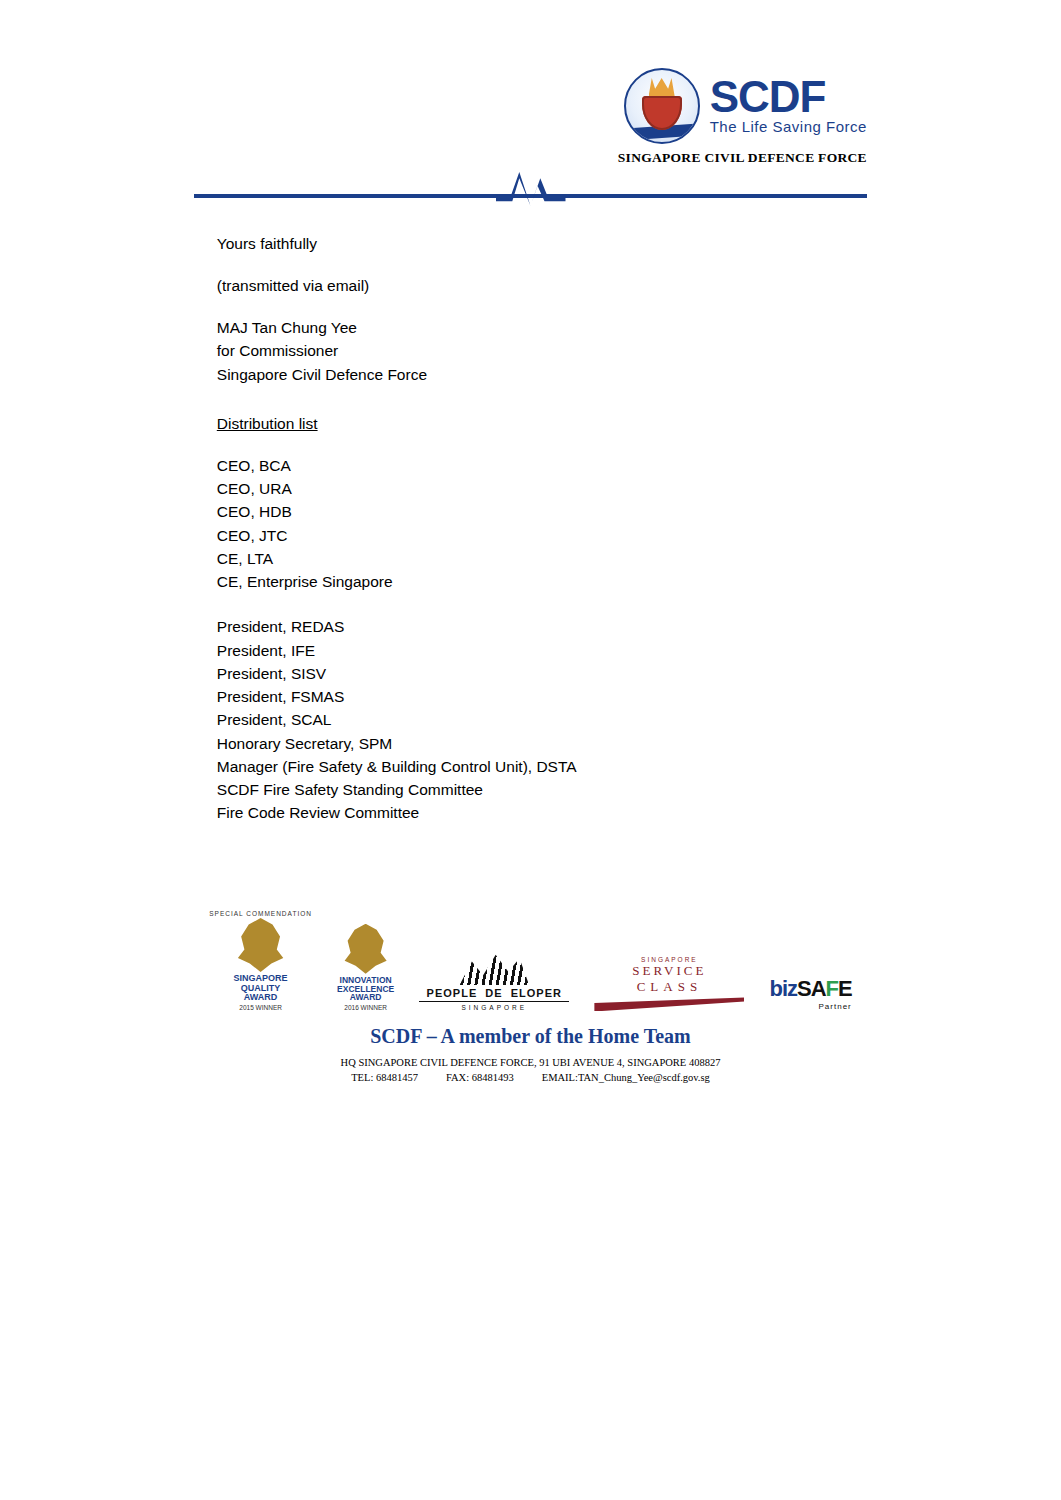SCDF
The Life Saving Force
SINGAPORE CIVIL DEFENCE FORCE
Yours faithfully
(transmitted via email)
MAJ Tan Chung Yee
for Commissioner
Singapore Civil Defence Force
Distribution list
CEO, BCA
CEO, URA
CEO, HDB
CEO, JTC
CE, LTA
CE, Enterprise Singapore
President, REDAS
President, IFE
President, SISV
President, FSMAS
President, SCAL
Honorary Secretary, SPM
Manager (Fire Safety & Building Control Unit), DSTA
SCDF Fire Safety Standing Committee
Fire Code Review Committee
SPECIAL COMMENDATION
SINGAPORE
QUALITY
AWARD
2015 WINNER
INNOVATION
EXCELLENCE
AWARD
2016 WINNER
PEOPLE DE ELOPER
SINGAPORE
SINGAPORE
SERVICE
CLASS
bizSA FE
Partner
SCDF – A member of the Home Team
HQ SINGAPORE CIVIL DEFENCE FORCE, 91 UBI AVENUE 4, SINGAPORE 408827
TEL: 68481457 FAX: 68481493 EMAIL:TAN_Chung_Yee@scdf.gov.sg